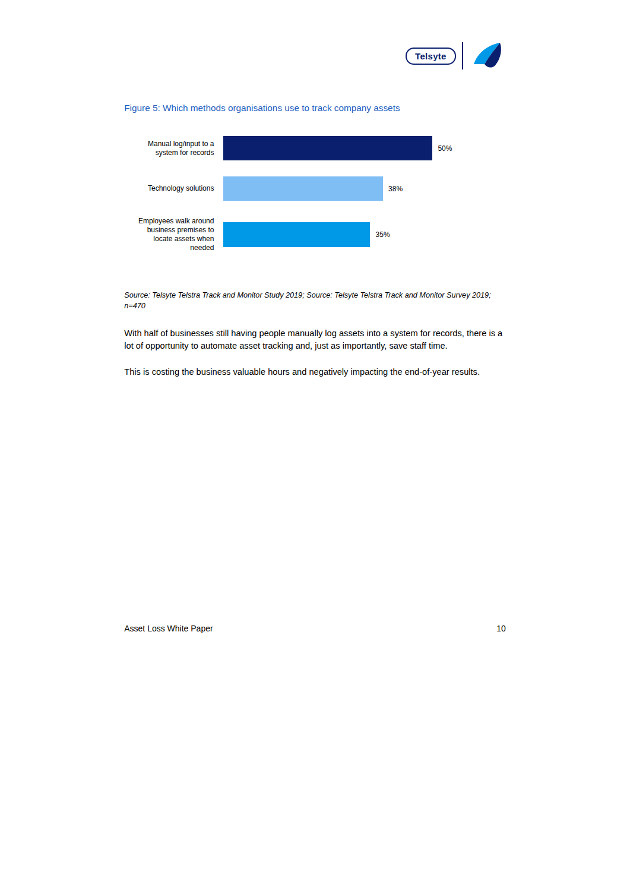Telsyte
Figure 5: Which methods organisations use to track company assets
Manual log/input to a system for records
50%
Technology solutions
38%
Employees walk around business premises to locate assets when needed
35%
Source: Telsyte Telstra Track and Monitor Study 2019; Source: Telsyte Telstra Track and Monitor Survey 2019; n=470
With half of businesses still having people manually log assets into a system for records, there is a lot of opportunity to automate asset tracking and, just as importantly, save staff time.
This is costing the business valuable hours and negatively impacting the end-of-year results.
Asset Loss White Paper
10